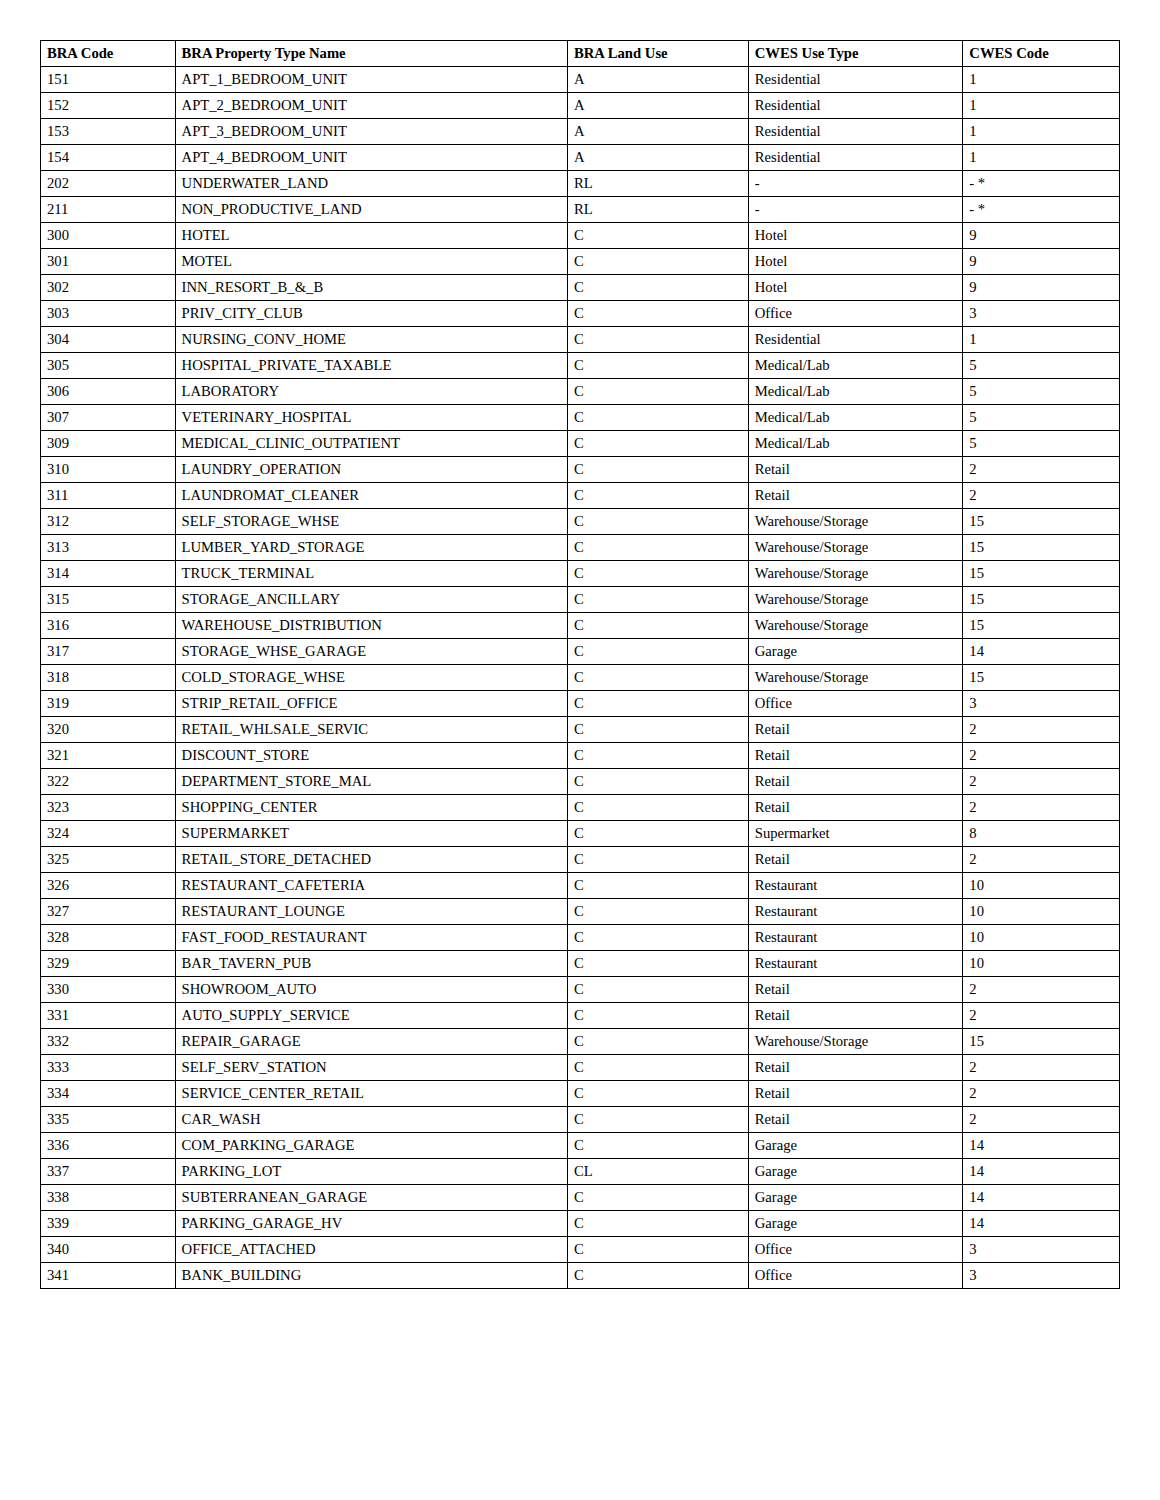BRA Property Type to CWES Use Type Mapping
| BRA Code | BRA Property Type Name | BRA Land Use | CWES Use Type | CWES Code |
| --- | --- | --- | --- | --- |
| 151 | APT_1_BEDROOM_UNIT | A | Residential | 1 |
| 152 | APT_2_BEDROOM_UNIT | A | Residential | 1 |
| 153 | APT_3_BEDROOM_UNIT | A | Residential | 1 |
| 154 | APT_4_BEDROOM_UNIT | A | Residential | 1 |
| 202 | UNDERWATER_LAND | RL | - | - * |
| 211 | NON_PRODUCTIVE_LAND | RL | - | - * |
| 300 | HOTEL | C | Hotel | 9 |
| 301 | MOTEL | C | Hotel | 9 |
| 302 | INN_RESORT_B_&_B | C | Hotel | 9 |
| 303 | PRIV_CITY_CLUB | C | Office | 3 |
| 304 | NURSING_CONV_HOME | C | Residential | 1 |
| 305 | HOSPITAL_PRIVATE_TAXABLE | C | Medical/Lab | 5 |
| 306 | LABORATORY | C | Medical/Lab | 5 |
| 307 | VETERINARY_HOSPITAL | C | Medical/Lab | 5 |
| 309 | MEDICAL_CLINIC_OUTPATIENT | C | Medical/Lab | 5 |
| 310 | LAUNDRY_OPERATION | C | Retail | 2 |
| 311 | LAUNDROMAT_CLEANER | C | Retail | 2 |
| 312 | SELF_STORAGE_WHSE | C | Warehouse/Storage | 15 |
| 313 | LUMBER_YARD_STORAGE | C | Warehouse/Storage | 15 |
| 314 | TRUCK_TERMINAL | C | Warehouse/Storage | 15 |
| 315 | STORAGE_ANCILLARY | C | Warehouse/Storage | 15 |
| 316 | WAREHOUSE_DISTRIBUTION | C | Warehouse/Storage | 15 |
| 317 | STORAGE_WHSE_GARAGE | C | Garage | 14 |
| 318 | COLD_STORAGE_WHSE | C | Warehouse/Storage | 15 |
| 319 | STRIP_RETAIL_OFFICE | C | Office | 3 |
| 320 | RETAIL_WHLSALE_SERVIC | C | Retail | 2 |
| 321 | DISCOUNT_STORE | C | Retail | 2 |
| 322 | DEPARTMENT_STORE_MAL | C | Retail | 2 |
| 323 | SHOPPING_CENTER | C | Retail | 2 |
| 324 | SUPERMARKET | C | Supermarket | 8 |
| 325 | RETAIL_STORE_DETACHED | C | Retail | 2 |
| 326 | RESTAURANT_CAFETERIA | C | Restaurant | 10 |
| 327 | RESTAURANT_LOUNGE | C | Restaurant | 10 |
| 328 | FAST_FOOD_RESTAURANT | C | Restaurant | 10 |
| 329 | BAR_TAVERN_PUB | C | Restaurant | 10 |
| 330 | SHOWROOM_AUTO | C | Retail | 2 |
| 331 | AUTO_SUPPLY_SERVICE | C | Retail | 2 |
| 332 | REPAIR_GARAGE | C | Warehouse/Storage | 15 |
| 333 | SELF_SERV_STATION | C | Retail | 2 |
| 334 | SERVICE_CENTER_RETAIL | C | Retail | 2 |
| 335 | CAR_WASH | C | Retail | 2 |
| 336 | COM_PARKING_GARAGE | C | Garage | 14 |
| 337 | PARKING_LOT | CL | Garage | 14 |
| 338 | SUBTERRANEAN_GARAGE | C | Garage | 14 |
| 339 | PARKING_GARAGE_HV | C | Garage | 14 |
| 340 | OFFICE_ATTACHED | C | Office | 3 |
| 341 | BANK_BUILDING | C | Office | 3 |